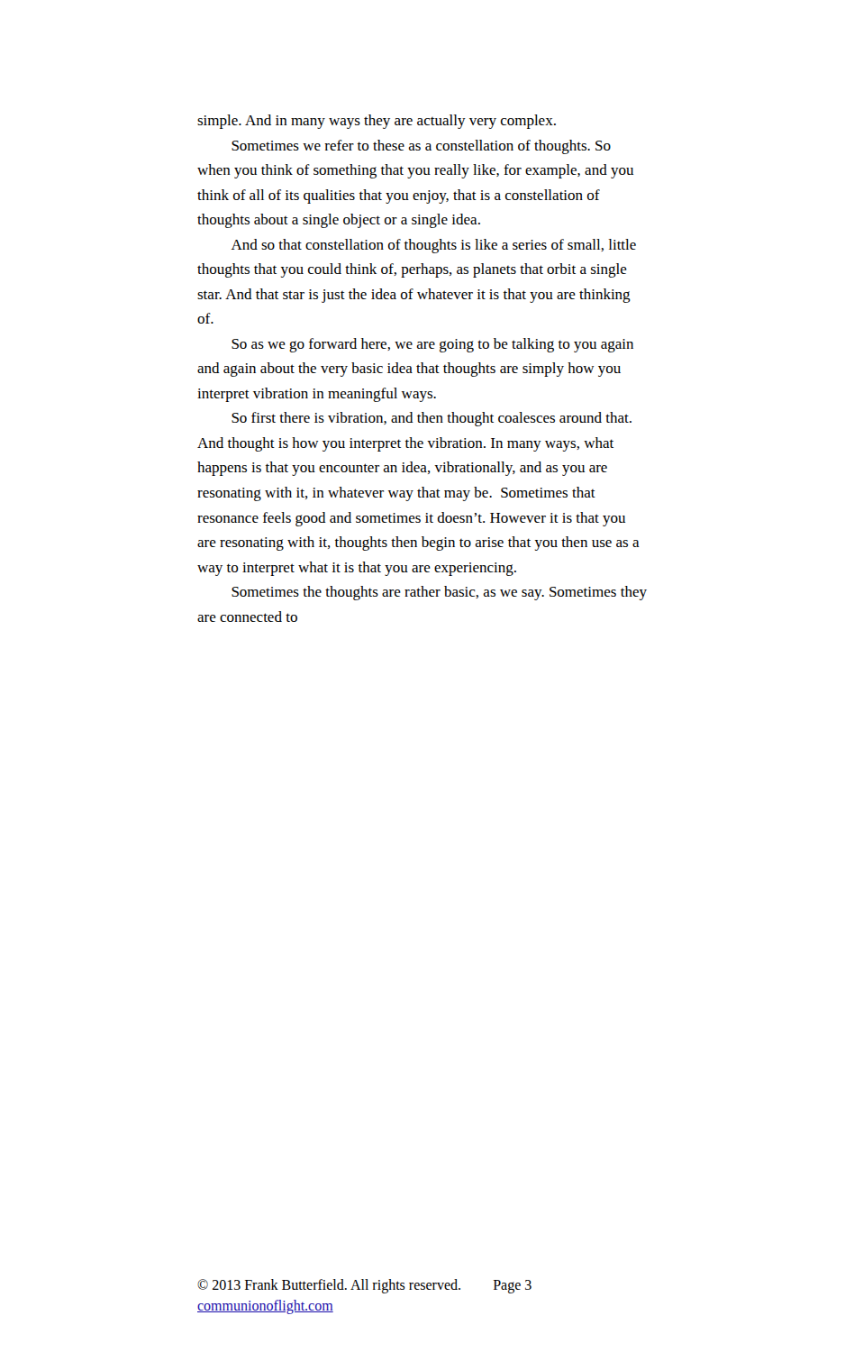simple. And in many ways they are actually very complex.
Sometimes we refer to these as a constellation of thoughts. So when you think of something that you really like, for example, and you think of all of its qualities that you enjoy, that is a constellation of thoughts about a single object or a single idea.
And so that constellation of thoughts is like a series of small, little thoughts that you could think of, perhaps, as planets that orbit a single star. And that star is just the idea of whatever it is that you are thinking of.
So as we go forward here, we are going to be talking to you again and again about the very basic idea that thoughts are simply how you interpret vibration in meaningful ways.
So first there is vibration, and then thought coalesces around that. And thought is how you interpret the vibration. In many ways, what happens is that you encounter an idea, vibrationally, and as you are resonating with it, in whatever way that may be. Sometimes that resonance feels good and sometimes it doesn’t. However it is that you are resonating with it, thoughts then begin to arise that you then use as a way to interpret what it is that you are experiencing.
Sometimes the thoughts are rather basic, as we say. Sometimes they are connected to
© 2013 Frank Butterfield. All rights reserved.Page 3 communionoflight.com